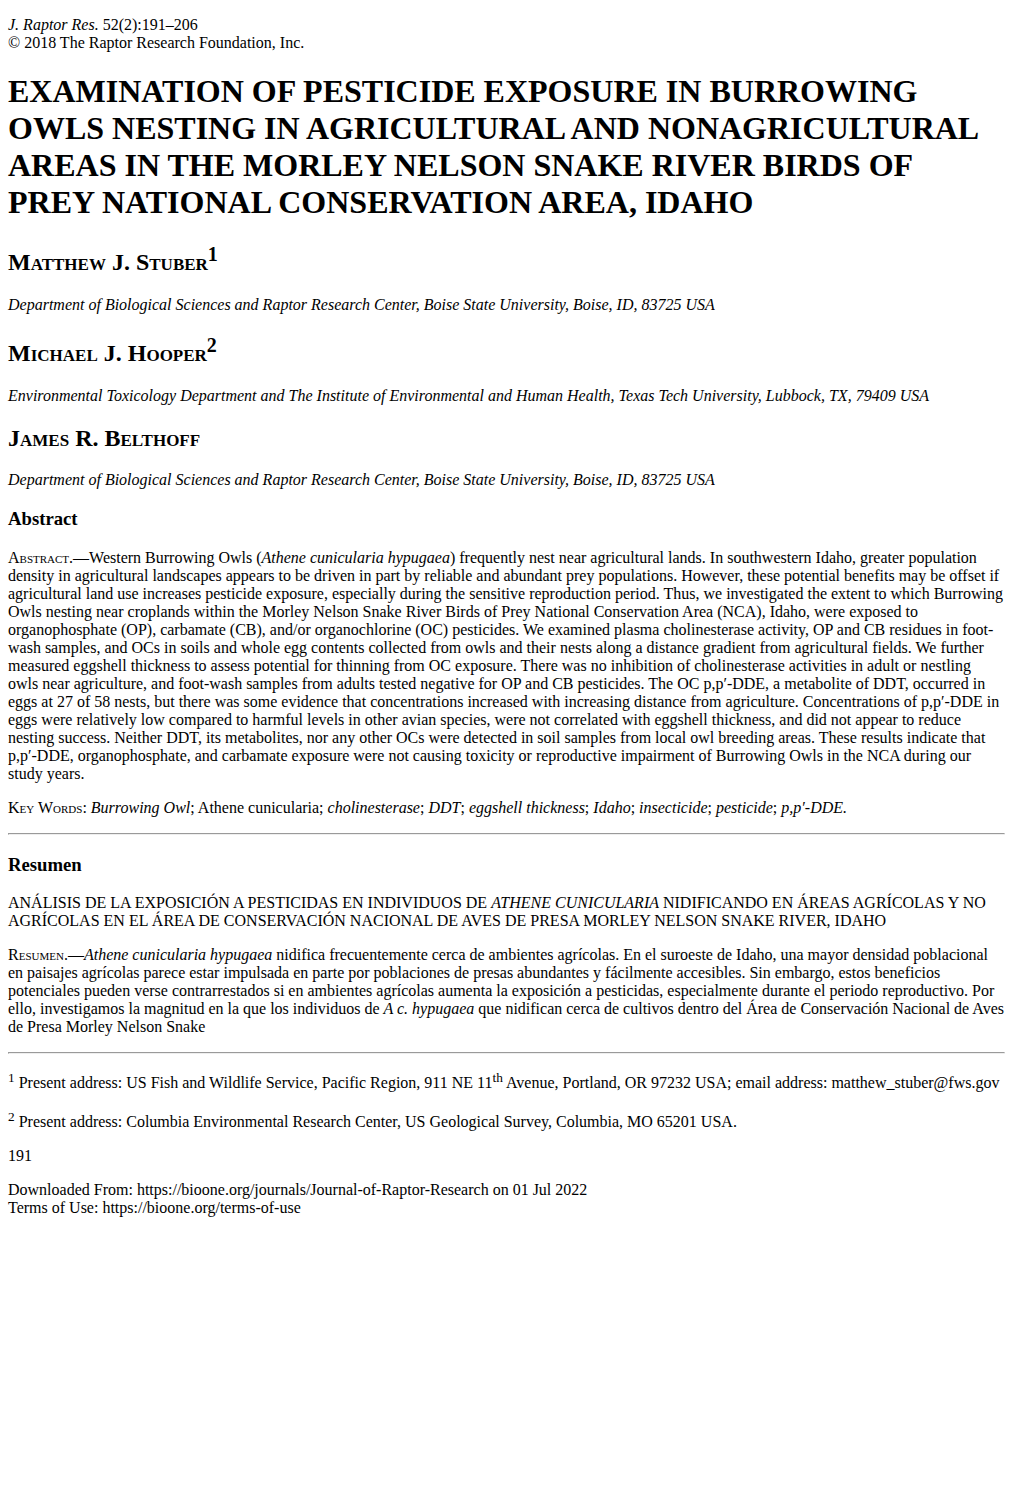J. Raptor Res. 52(2):191–206
© 2018 The Raptor Research Foundation, Inc.
EXAMINATION OF PESTICIDE EXPOSURE IN BURROWING OWLS NESTING IN AGRICULTURAL AND NONAGRICULTURAL AREAS IN THE MORLEY NELSON SNAKE RIVER BIRDS OF PREY NATIONAL CONSERVATION AREA, IDAHO
Matthew J. Stuber1
Department of Biological Sciences and Raptor Research Center, Boise State University, Boise, ID, 83725 USA
Michael J. Hooper2
Environmental Toxicology Department and The Institute of Environmental and Human Health, Texas Tech University, Lubbock, TX, 79409 USA
James R. Belthoff
Department of Biological Sciences and Raptor Research Center, Boise State University, Boise, ID, 83725 USA
Abstract
Abstract.—Western Burrowing Owls (Athene cunicularia hypugaea) frequently nest near agricultural lands. In southwestern Idaho, greater population density in agricultural landscapes appears to be driven in part by reliable and abundant prey populations. However, these potential benefits may be offset if agricultural land use increases pesticide exposure, especially during the sensitive reproduction period. Thus, we investigated the extent to which Burrowing Owls nesting near croplands within the Morley Nelson Snake River Birds of Prey National Conservation Area (NCA), Idaho, were exposed to organophosphate (OP), carbamate (CB), and/or organochlorine (OC) pesticides. We examined plasma cholinesterase activity, OP and CB residues in foot-wash samples, and OCs in soils and whole egg contents collected from owls and their nests along a distance gradient from agricultural fields. We further measured eggshell thickness to assess potential for thinning from OC exposure. There was no inhibition of cholinesterase activities in adult or nestling owls near agriculture, and foot-wash samples from adults tested negative for OP and CB pesticides. The OC p,p′-DDE, a metabolite of DDT, occurred in eggs at 27 of 58 nests, but there was some evidence that concentrations increased with increasing distance from agriculture. Concentrations of p,p′-DDE in eggs were relatively low compared to harmful levels in other avian species, were not correlated with eggshell thickness, and did not appear to reduce nesting success. Neither DDT, its metabolites, nor any other OCs were detected in soil samples from local owl breeding areas. These results indicate that p,p′-DDE, organophosphate, and carbamate exposure were not causing toxicity or reproductive impairment of Burrowing Owls in the NCA during our study years.
Key Words: Burrowing Owl; Athene cunicularia; cholinesterase; DDT; eggshell thickness; Idaho; insecticide; pesticide; p,p′-DDE.
Resumen
ANÁLISIS DE LA EXPOSICIÓN A PESTICIDAS EN INDIVIDUOS DE ATHENE CUNICULARIA NIDIFICANDO EN ÁREAS AGRÍCOLAS Y NO AGRÍCOLAS EN EL ÁREA DE CONSERVACIÓN NACIONAL DE AVES DE PRESA MORLEY NELSON SNAKE RIVER, IDAHO
Resumen.—Athene cunicularia hypugaea nidifica frecuentemente cerca de ambientes agrícolas. En el suroeste de Idaho, una mayor densidad poblacional en paisajes agrícolas parece estar impulsada en parte por poblaciones de presas abundantes y fácilmente accesibles. Sin embargo, estos beneficios potenciales pueden verse contrarrestados si en ambientes agrícolas aumenta la exposición a pesticidas, especialmente durante el periodo reproductivo. Por ello, investigamos la magnitud en la que los individuos de A c. hypugaea que nidifican cerca de cultivos dentro del Área de Conservación Nacional de Aves de Presa Morley Nelson Snake
1 Present address: US Fish and Wildlife Service, Pacific Region, 911 NE 11th Avenue, Portland, OR 97232 USA; email address: matthew_stuber@fws.gov
2 Present address: Columbia Environmental Research Center, US Geological Survey, Columbia, MO 65201 USA.
191
Downloaded From: https://bioone.org/journals/Journal-of-Raptor-Research on 01 Jul 2022
Terms of Use: https://bioone.org/terms-of-use